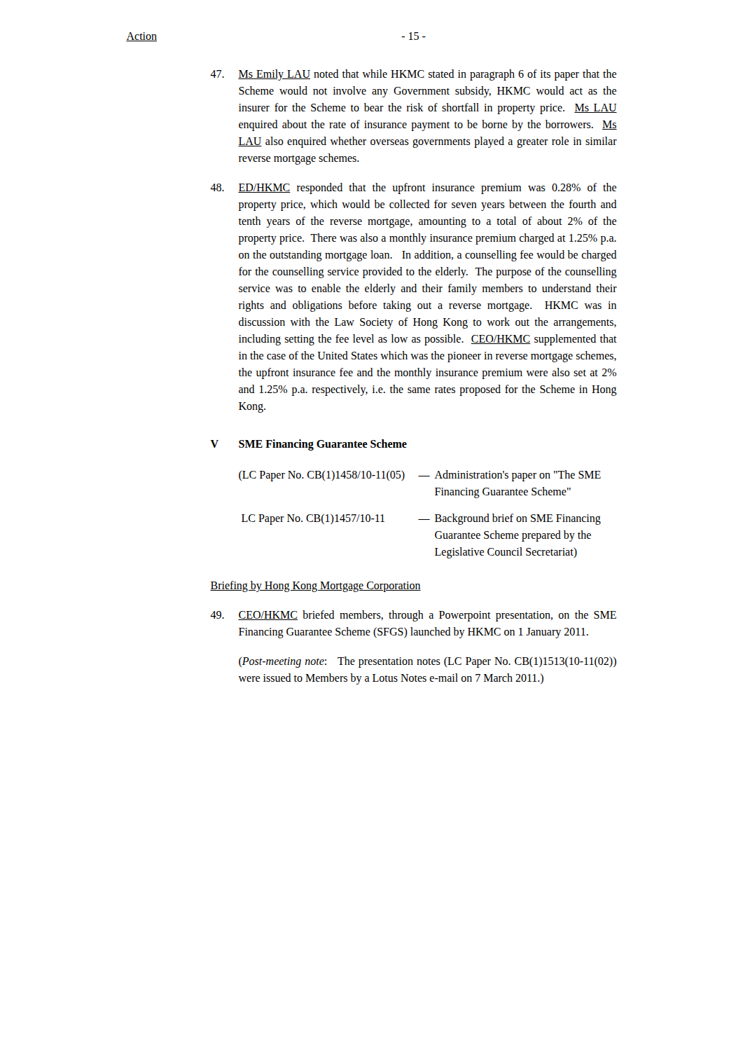Action
- 15 -
47.
Ms Emily LAU noted that while HKMC stated in paragraph 6 of its paper that the Scheme would not involve any Government subsidy, HKMC would act as the insurer for the Scheme to bear the risk of shortfall in property price. Ms LAU enquired about the rate of insurance payment to be borne by the borrowers. Ms LAU also enquired whether overseas governments played a greater role in similar reverse mortgage schemes.
48.
ED/HKMC responded that the upfront insurance premium was 0.28% of the property price, which would be collected for seven years between the fourth and tenth years of the reverse mortgage, amounting to a total of about 2% of the property price. There was also a monthly insurance premium charged at 1.25% p.a. on the outstanding mortgage loan. In addition, a counselling fee would be charged for the counselling service provided to the elderly. The purpose of the counselling service was to enable the elderly and their family members to understand their rights and obligations before taking out a reverse mortgage. HKMC was in discussion with the Law Society of Hong Kong to work out the arrangements, including setting the fee level as low as possible. CEO/HKMC supplemented that in the case of the United States which was the pioneer in reverse mortgage schemes, the upfront insurance fee and the monthly insurance premium were also set at 2% and 1.25% p.a. respectively, i.e. the same rates proposed for the Scheme in Hong Kong.
VSME Financing Guarantee Scheme
(LC Paper No. CB(1)1458/10-11(05)
—
Administration's paper on "The SME Financing Guarantee Scheme"
LC Paper No. CB(1)1457/10-11
—
Background brief on SME Financing Guarantee Scheme prepared by the Legislative Council Secretariat)
Briefing by Hong Kong Mortgage Corporation
49.
CEO/HKMC briefed members, through a Powerpoint presentation, on the SME Financing Guarantee Scheme (SFGS) launched by HKMC on 1 January 2011.
(Post-meeting note: The presentation notes (LC Paper No. CB(1)1513(10-11(02)) were issued to Members by a Lotus Notes e-mail on 7 March 2011.)